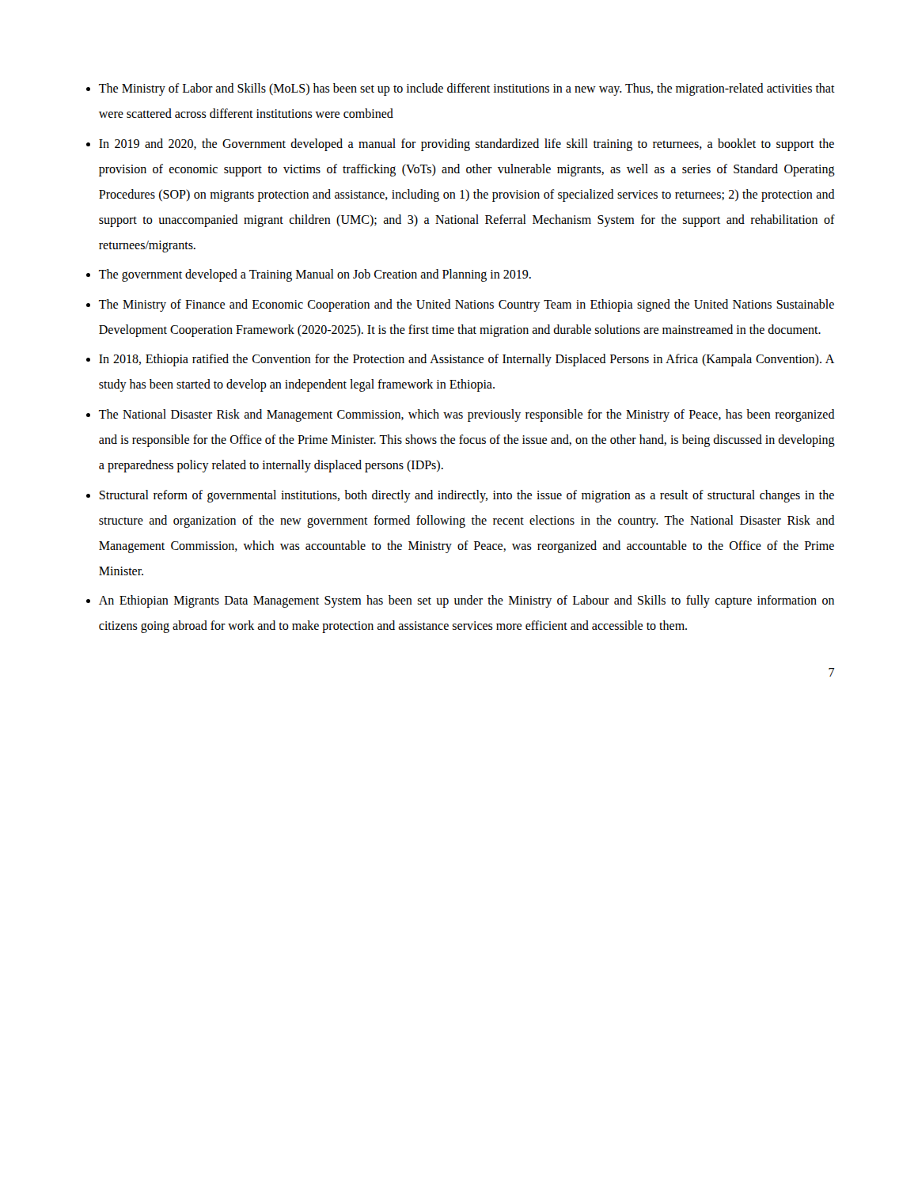The Ministry of Labor and Skills (MoLS) has been set up to include different institutions in a new way. Thus, the migration-related activities that were scattered across different institutions were combined
In 2019 and 2020, the Government developed a manual for providing standardized life skill training to returnees, a booklet to support the provision of economic support to victims of trafficking (VoTs) and other vulnerable migrants, as well as a series of Standard Operating Procedures (SOP) on migrants protection and assistance, including on 1) the provision of specialized services to returnees; 2) the protection and support to unaccompanied migrant children (UMC); and 3) a National Referral Mechanism System for the support and rehabilitation of returnees/migrants.
The government developed a Training Manual on Job Creation and Planning in 2019.
The Ministry of Finance and Economic Cooperation and the United Nations Country Team in Ethiopia signed the United Nations Sustainable Development Cooperation Framework (2020-2025). It is the first time that migration and durable solutions are mainstreamed in the document.
In 2018, Ethiopia ratified the Convention for the Protection and Assistance of Internally Displaced Persons in Africa (Kampala Convention). A study has been started to develop an independent legal framework in Ethiopia.
The National Disaster Risk and Management Commission, which was previously responsible for the Ministry of Peace, has been reorganized and is responsible for the Office of the Prime Minister. This shows the focus of the issue and, on the other hand, is being discussed in developing a preparedness policy related to internally displaced persons (IDPs).
Structural reform of governmental institutions, both directly and indirectly, into the issue of migration as a result of structural changes in the structure and organization of the new government formed following the recent elections in the country. The National Disaster Risk and Management Commission, which was accountable to the Ministry of Peace, was reorganized and accountable to the Office of the Prime Minister.
An Ethiopian Migrants Data Management System has been set up under the Ministry of Labour and Skills to fully capture information on citizens going abroad for work and to make protection and assistance services more efficient and accessible to them.
7